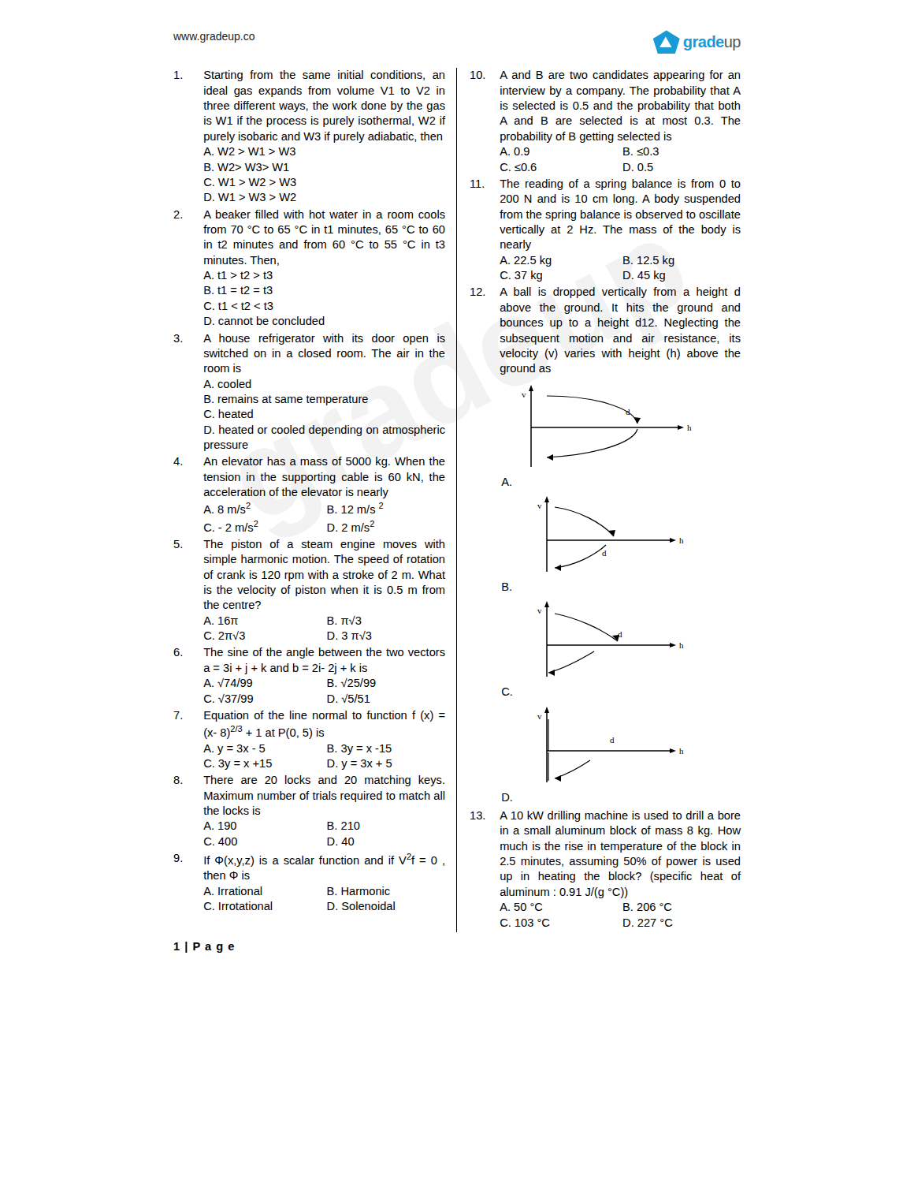gradeup
www.gradeup.co
gradeup
1.
Starting from the same initial conditions, an ideal gas expands from volume V1 to V2 in three different ways, the work done by the gas is W1 if the process is purely isothermal, W2 if purely isobaric and W3 if purely adiabatic, then
A. W2 > W1 > W3
B. W2> W3> W1
C. W1 > W2 > W3
D. W1 > W3 > W2
2.
A beaker filled with hot water in a room cools from 70 °C to 65 °C in t1 minutes, 65 °C to 60 in t2 minutes and from 60 °C to 55 °C in t3 minutes. Then,
A. t1 > t2 > t3
B. t1 = t2 = t3
C. t1 < t2 < t3
D. cannot be concluded
3.
A house refrigerator with its door open is switched on in a closed room. The air in the room is
A. cooled
B. remains at same temperature
C. heated
D. heated or cooled depending on atmospheric pressure
4.
An elevator has a mass of 5000 kg. When the tension in the supporting cable is 60 kN, the acceleration of the elevator is nearly
A. 8 m/s2
B. 12 m/s 2
C. - 2 m/s2
D. 2 m/s2
5.
The piston of a steam engine moves with simple harmonic motion. The speed of rotation of crank is 120 rpm with a stroke of 2 m. What is the velocity of piston when it is 0.5 m from the centre?
A. 16π
B. π√3
C. 2π√3
D. 3 π√3
6.
The sine of the angle between the two vectors a = 3i + j + k and b = 2i- 2j + k is
A. √74/99
B. √25/99
C. √37/99
D. √5/51
7.
Equation of the line normal to function f (x) = (x- 8)2/3 + 1 at P(0, 5) is
A. y = 3x - 5
B. 3y = x -15
C. 3y = x +15
D. y = 3x + 5
8.
There are 20 locks and 20 matching keys. Maximum number of trials required to match all the locks is
A. 190
B. 210
C. 400
D. 40
9.
If Φ(x,y,z) is a scalar function and if V2f = 0 , then Φ is
A. Irrational
B. Harmonic
C. Irrotational
D. Solenoidal
10.
A and B are two candidates appearing for an interview by a company. The probability that A is selected is 0.5 and the probability that both A and B are selected is at most 0.3. The probability of B getting selected is
A. 0.9
B. ≤0.3
C. ≤0.6
D. 0.5
11.
The reading of a spring balance is from 0 to 200 N and is 10 cm long. A body suspended from the spring balance is observed to oscillate vertically at 2 Hz. The mass of the body is nearly
A. 22.5 kg
B. 12.5 kg
C. 37 kg
D. 45 kg
12.
A ball is dropped vertically from a height d above the ground. It hits the ground and bounces up to a height d12. Neglecting the subsequent motion and air resistance, its velocity (v) varies with height (h) above the ground as
v h d
A.
v h d
B.
v h d
C.
v h d
D.
13.
A 10 kW drilling machine is used to drill a bore in a small aluminum block of mass 8 kg. How much is the rise in temperature of the block in 2.5 minutes, assuming 50% of power is used up in heating the block? (specific heat of aluminum : 0.91 J/(g °C))
A. 50 °C
B. 206 °C
C. 103 °C
D. 227 °C
1 | P a g e